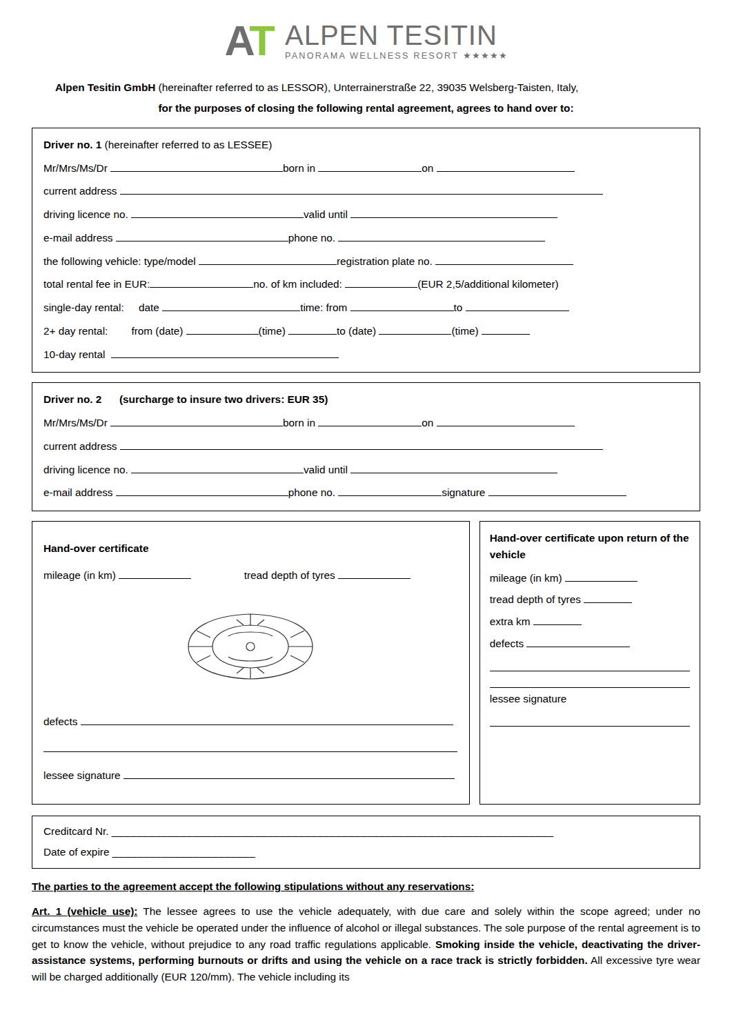AT ALPEN TESITIN
PANORAMA WELLNESS RESORT ★★★★★
Alpen Tesitin GmbH (hereinafter referred to as LESSOR), Unterrainerstraße 22, 39035 Welsberg-Taisten, Italy,
for the purposes of closing the following rental agreement, agrees to hand over to:
Driver no. 1 (hereinafter referred to as LESSEE)
Mr/Mrs/Ms/Dr born in on
current address
driving licence no. valid until
e-mail address phone no.
the following vehicle: type/model registration plate no.
total rental fee in EUR: no. of km included: (EUR 2,5/additional kilometer)
single-day rental: date time: from to
2+ day rental: from (date) (time) to (date) (time)
10-day rental
Driver no. 2 (surcharge to insure two drivers: EUR 35)
Mr/Mrs/Ms/Dr born in on
current address
driving licence no. valid until
e-mail address phone no. signature
Hand-over certificate
mileage (in km) tread depth of tyres
defects
lessee signature
Hand-over certificate upon return of the vehicle
mileage (in km)
tread depth of tyres
extra km
defects
lessee signature
Creditcard Nr. _______________________________________________________________________
Date of expire _______________________
The parties to the agreement accept the following stipulations without any reservations:
Art. 1 (vehicle use): The lessee agrees to use the vehicle adequately, with due care and solely within the scope agreed; under no circumstances must the vehicle be operated under the influence of alcohol or illegal substances. The sole purpose of the rental agreement is to get to know the vehicle, without prejudice to any road traffic regulations applicable. Smoking inside the vehicle, deactivating the driver-assistance systems, performing burnouts or drifts and using the vehicle on a race track is strictly forbidden. All excessive tyre wear will be charged additionally (EUR 120/mm). The vehicle including its